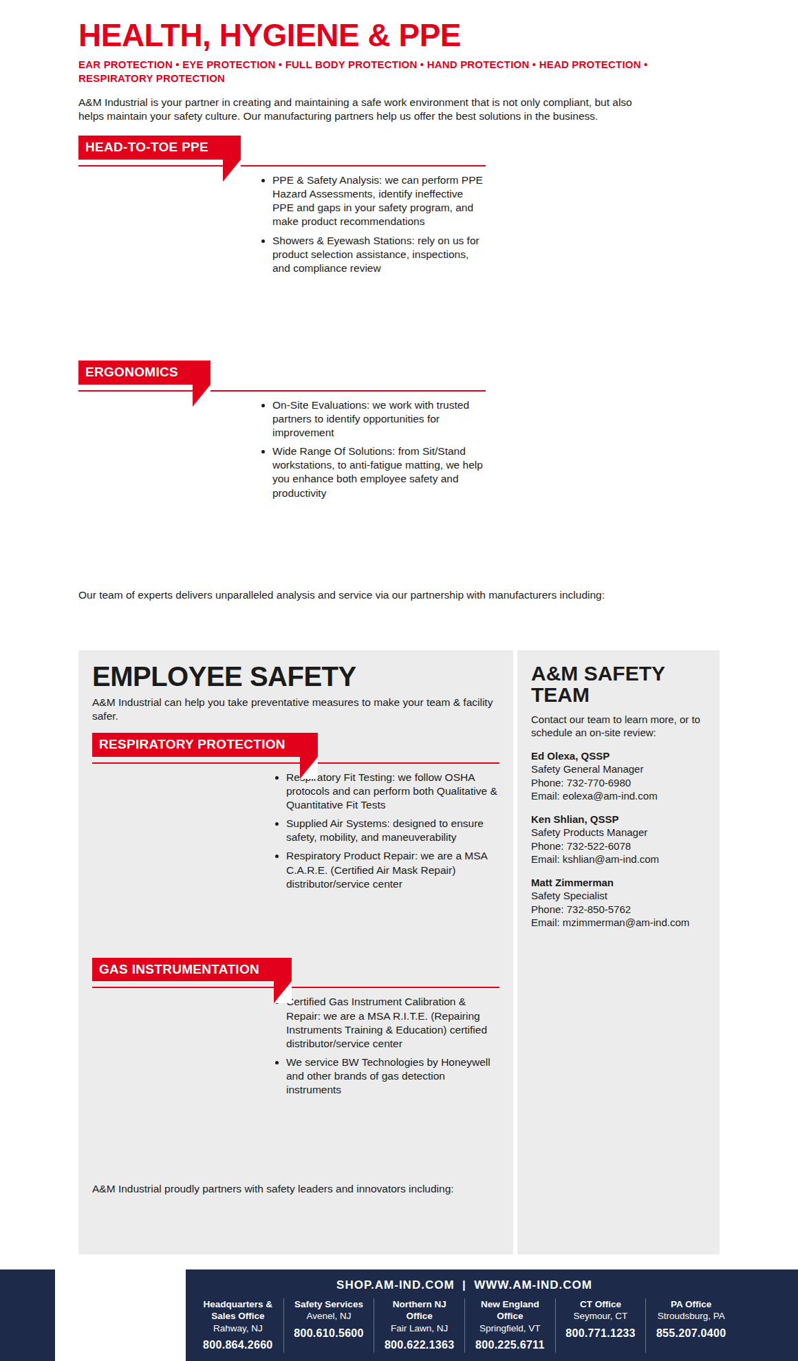Health, Hygiene & PPE
Ear Protection • Eye Protection • Full Body Protection • Hand Protection • Head Protection • Respiratory Protection
A&M Industrial is your partner in creating and maintaining a safe work environment that is not only compliant, but also helps maintain your safety culture. Our manufacturing partners help us offer the best solutions in the business.
Head-to-Toe PPE
PPE & Safety Analysis: we can perform PPE Hazard Assessments, identify ineffective PPE and gaps in your safety program, and make product recommendations
Showers & Eyewash Stations: rely on us for product selection assistance, inspections, and compliance review
Ergonomics
On-Site Evaluations: we work with trusted partners to identify opportunities for improvement
Wide Range Of Solutions: from Sit/Stand workstations, to anti-fatigue matting, we help you enhance both employee safety and productivity
Our team of experts delivers unparalleled analysis and service via our partnership with manufacturers including:
Employee Safety
A&M Industrial can help you take preventative measures to make your team & facility safer.
Respiratory Protection
Respiratory Fit Testing: we follow OSHA protocols and can perform both Qualitative & Quantitative Fit Tests
Supplied Air Systems: designed to ensure safety, mobility, and maneuverability
Respiratory Product Repair: we are a MSA C.A.R.E. (Certified Air Mask Repair) distributor/service center
Gas Instrumentation
Certified Gas Instrument Calibration & Repair: we are a MSA R.I.T.E. (Repairing Instruments Training & Education) certified distributor/service center
We service BW Technologies by Honeywell and other brands of gas detection instruments
A&M Industrial proudly partners with safety leaders and innovators including:
A&M Safety Team
Contact our team to learn more, or to schedule an on-site review:
Ed Olexa, QSSP
Safety General Manager
Phone: 732-770-6980
Email: eolexa@am-ind.com
Ken Shlian, QSSP
Safety Products Manager
Phone: 732-522-6078
Email: kshlian@am-ind.com
Matt Zimmerman
Safety Specialist
Phone: 732-850-5762
Email: mzimmerman@am-ind.com
SHOP.AM-IND.COM | WWW.AM-IND.COM
Headquarters & Sales Office Rahway, NJ 800.864.2660
Safety Services Avenel, NJ 800.610.5600
Northern NJ Office Fair Lawn, NJ 800.622.1363
New England Office Springfield, VT 800.225.6711
CT Office Seymour, CT 800.771.1233
PA Office Stroudsburg, PA 855.207.0400